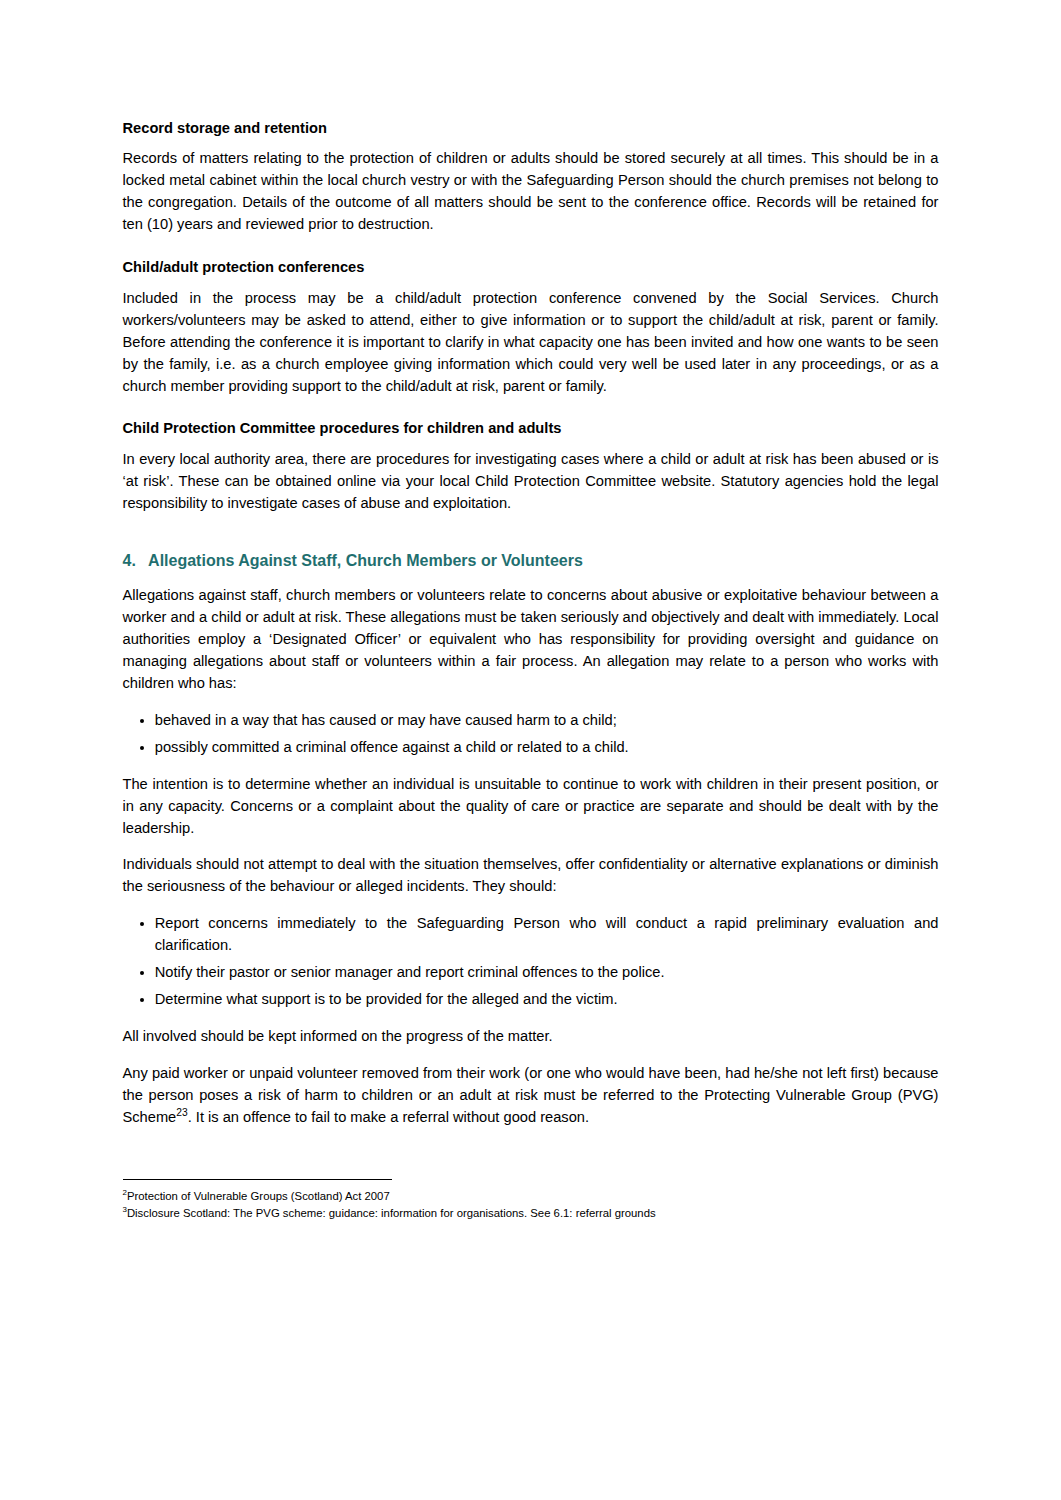Record storage and retention
Records of matters relating to the protection of children or adults should be stored securely at all times. This should be in a locked metal cabinet within the local church vestry or with the Safeguarding Person should the church premises not belong to the congregation. Details of the outcome of all matters should be sent to the conference office. Records will be retained for ten (10) years and reviewed prior to destruction.
Child/adult protection conferences
Included in the process may be a child/adult protection conference convened by the Social Services. Church workers/volunteers may be asked to attend, either to give information or to support the child/adult at risk, parent or family. Before attending the conference it is important to clarify in what capacity one has been invited and how one wants to be seen by the family, i.e. as a church employee giving information which could very well be used later in any proceedings, or as a church member providing support to the child/adult at risk, parent or family.
Child Protection Committee procedures for children and adults
In every local authority area, there are procedures for investigating cases where a child or adult at risk has been abused or is ‘at risk’. These can be obtained online via your local Child Protection Committee website. Statutory agencies hold the legal responsibility to investigate cases of abuse and exploitation.
4. Allegations Against Staff, Church Members or Volunteers
Allegations against staff, church members or volunteers relate to concerns about abusive or exploitative behaviour between a worker and a child or adult at risk. These allegations must be taken seriously and objectively and dealt with immediately. Local authorities employ a ‘Designated Officer’ or equivalent who has responsibility for providing oversight and guidance on managing allegations about staff or volunteers within a fair process. An allegation may relate to a person who works with children who has:
behaved in a way that has caused or may have caused harm to a child;
possibly committed a criminal offence against a child or related to a child.
The intention is to determine whether an individual is unsuitable to continue to work with children in their present position, or in any capacity. Concerns or a complaint about the quality of care or practice are separate and should be dealt with by the leadership.
Individuals should not attempt to deal with the situation themselves, offer confidentiality or alternative explanations or diminish the seriousness of the behaviour or alleged incidents. They should:
Report concerns immediately to the Safeguarding Person who will conduct a rapid preliminary evaluation and clarification.
Notify their pastor or senior manager and report criminal offences to the police.
Determine what support is to be provided for the alleged and the victim.
All involved should be kept informed on the progress of the matter.
Any paid worker or unpaid volunteer removed from their work (or one who would have been, had he/she not left first) because the person poses a risk of harm to children or an adult at risk must be referred to the Protecting Vulnerable Group (PVG) Scheme23. It is an offence to fail to make a referral without good reason.
2Protection of Vulnerable Groups (Scotland) Act 2007
3Disclosure Scotland: The PVG scheme: guidance: information for organisations. See 6.1: referral grounds